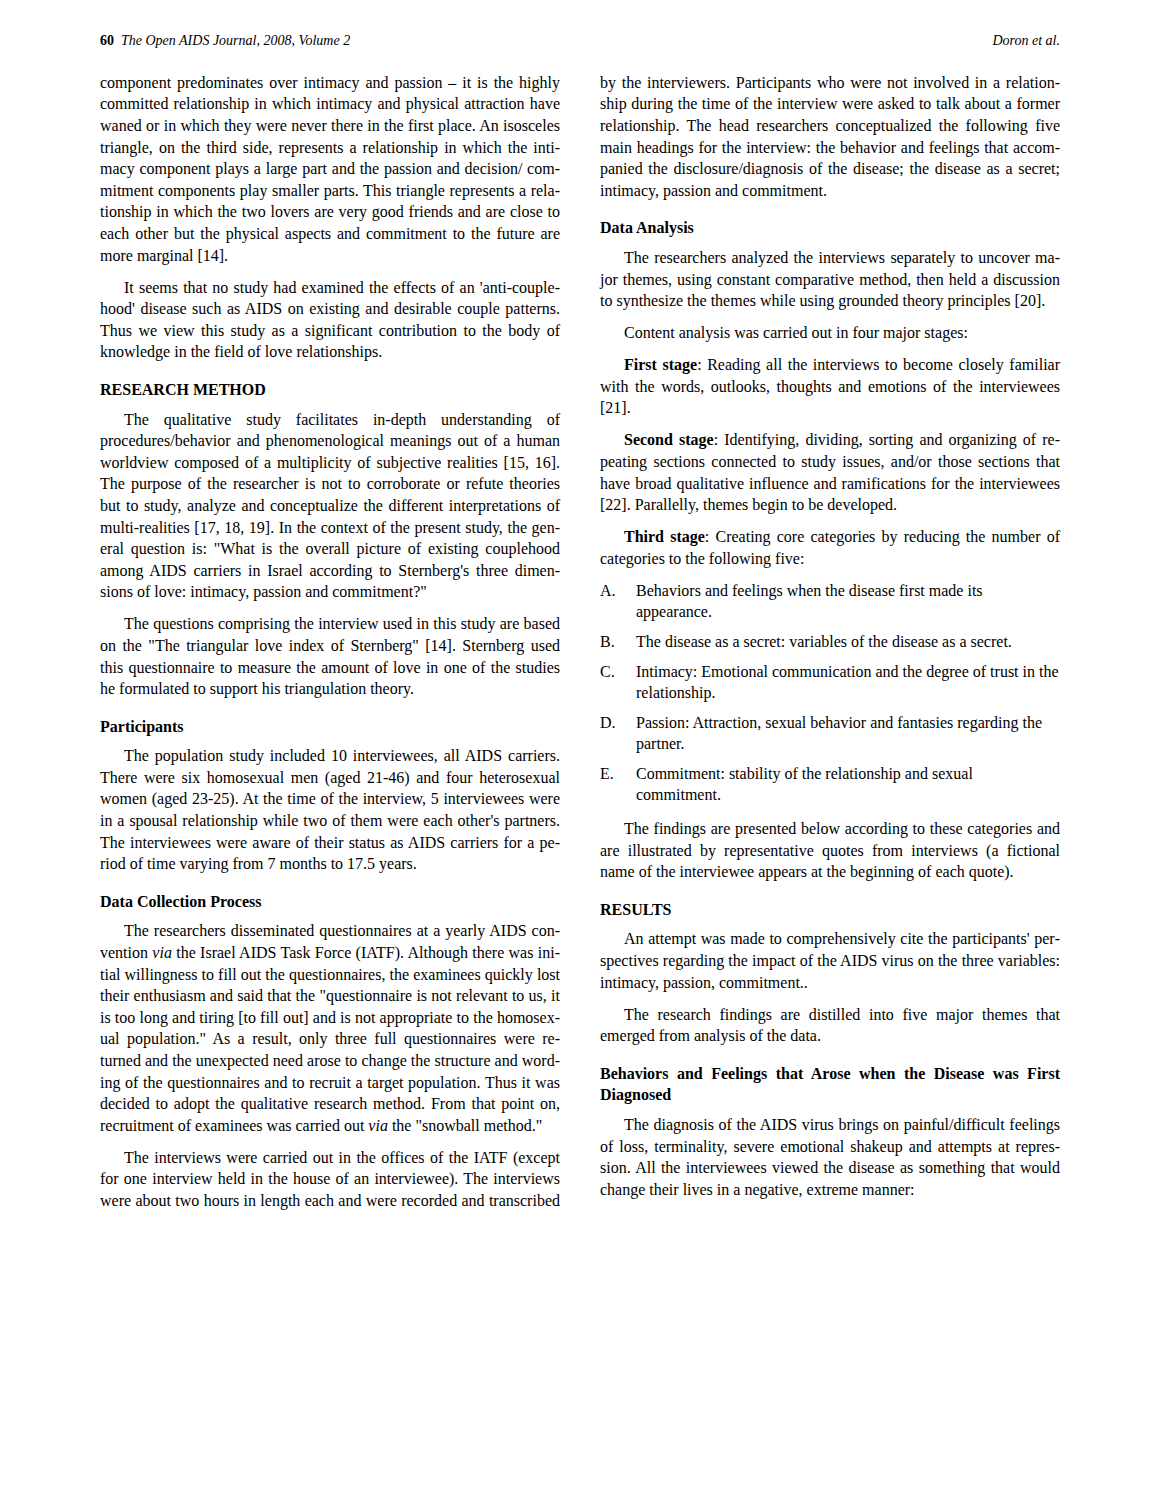60 The Open AIDS Journal, 2008, Volume 2
Doron et al.
component predominates over intimacy and passion – it is the highly committed relationship in which intimacy and physical attraction have waned or in which they were never there in the first place. An isosceles triangle, on the third side, represents a relationship in which the intimacy component plays a large part and the passion and decision/ commitment components play smaller parts. This triangle represents a relationship in which the two lovers are very good friends and are close to each other but the physical aspects and commitment to the future are more marginal [14].
It seems that no study had examined the effects of an 'anti-couplehood' disease such as AIDS on existing and desirable couple patterns. Thus we view this study as a significant contribution to the body of knowledge in the field of love relationships.
Research Method
The qualitative study facilitates in-depth understanding of procedures/behavior and phenomenological meanings out of a human worldview composed of a multiplicity of subjective realities [15, 16]. The purpose of the researcher is not to corroborate or refute theories but to study, analyze and conceptualize the different interpretations of multi-realities [17, 18, 19]. In the context of the present study, the general question is: "What is the overall picture of existing couplehood among AIDS carriers in Israel according to Sternberg's three dimensions of love: intimacy, passion and commitment?"
The questions comprising the interview used in this study are based on the "The triangular love index of Sternberg" [14]. Sternberg used this questionnaire to measure the amount of love in one of the studies he formulated to support his triangulation theory.
Participants
The population study included 10 interviewees, all AIDS carriers. There were six homosexual men (aged 21-46) and four heterosexual women (aged 23-25). At the time of the interview, 5 interviewees were in a spousal relationship while two of them were each other's partners. The interviewees were aware of their status as AIDS carriers for a period of time varying from 7 months to 17.5 years.
Data Collection Process
The researchers disseminated questionnaires at a yearly AIDS convention via the Israel AIDS Task Force (IATF). Although there was initial willingness to fill out the questionnaires, the examinees quickly lost their enthusiasm and said that the "questionnaire is not relevant to us, it is too long and tiring [to fill out] and is not appropriate to the homosexual population." As a result, only three full questionnaires were returned and the unexpected need arose to change the structure and wording of the questionnaires and to recruit a target population. Thus it was decided to adopt the qualitative research method. From that point on, recruitment of examinees was carried out via the "snowball method."
The interviews were carried out in the offices of the IATF (except for one interview held in the house of an interviewee). The interviews were about two hours in length each and were recorded and transcribed by the interviewers. Participants who were not involved in a relationship during the time of the interview were asked to talk about a former relationship. The head researchers conceptualized the following five main headings for the interview: the behavior and feelings that accompanied the disclosure/diagnosis of the disease; the disease as a secret; intimacy, passion and commitment.
Data Analysis
The researchers analyzed the interviews separately to uncover major themes, using constant comparative method, then held a discussion to synthesize the themes while using grounded theory principles [20].
Content analysis was carried out in four major stages:
First stage: Reading all the interviews to become closely familiar with the words, outlooks, thoughts and emotions of the interviewees [21].
Second stage: Identifying, dividing, sorting and organizing of repeating sections connected to study issues, and/or those sections that have broad qualitative influence and ramifications for the interviewees [22]. Parallelly, themes begin to be developed.
Third stage: Creating core categories by reducing the number of categories to the following five:
A. Behaviors and feelings when the disease first made its appearance.
B. The disease as a secret: variables of the disease as a secret.
C. Intimacy: Emotional communication and the degree of trust in the relationship.
D. Passion: Attraction, sexual behavior and fantasies regarding the partner.
E. Commitment: stability of the relationship and sexual commitment.
The findings are presented below according to these categories and are illustrated by representative quotes from interviews (a fictional name of the interviewee appears at the beginning of each quote).
Results
An attempt was made to comprehensively cite the participants' perspectives regarding the impact of the AIDS virus on the three variables: intimacy, passion, commitment..
The research findings are distilled into five major themes that emerged from analysis of the data.
Behaviors and Feelings that Arose when the Disease was First Diagnosed
The diagnosis of the AIDS virus brings on painful/difficult feelings of loss, terminality, severe emotional shakeup and attempts at repression. All the interviewees viewed the disease as something that would change their lives in a negative, extreme manner: